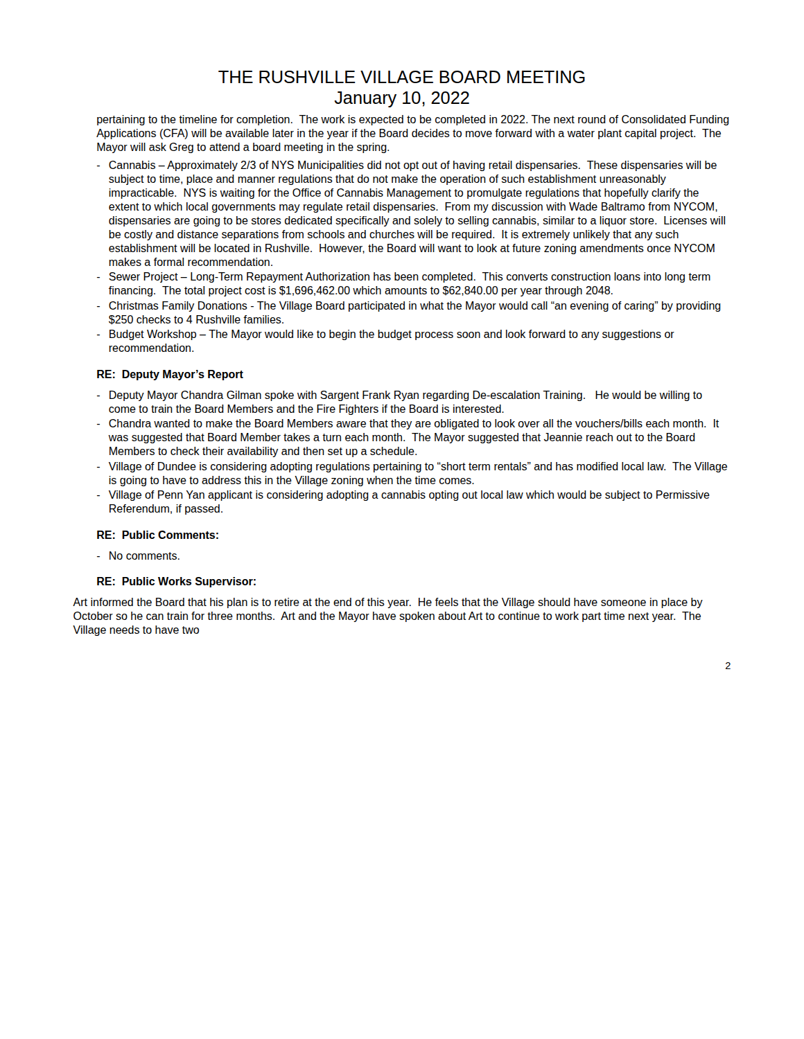THE RUSHVILLE VILLAGE BOARD MEETING
January 10, 2022
pertaining to the timeline for completion. The work is expected to be completed in 2022. The next round of Consolidated Funding Applications (CFA) will be available later in the year if the Board decides to move forward with a water plant capital project. The Mayor will ask Greg to attend a board meeting in the spring.
Cannabis – Approximately 2/3 of NYS Municipalities did not opt out of having retail dispensaries. These dispensaries will be subject to time, place and manner regulations that do not make the operation of such establishment unreasonably impracticable. NYS is waiting for the Office of Cannabis Management to promulgate regulations that hopefully clarify the extent to which local governments may regulate retail dispensaries. From my discussion with Wade Baltramo from NYCOM, dispensaries are going to be stores dedicated specifically and solely to selling cannabis, similar to a liquor store. Licenses will be costly and distance separations from schools and churches will be required. It is extremely unlikely that any such establishment will be located in Rushville. However, the Board will want to look at future zoning amendments once NYCOM makes a formal recommendation.
Sewer Project – Long-Term Repayment Authorization has been completed. This converts construction loans into long term financing. The total project cost is $1,696,462.00 which amounts to $62,840.00 per year through 2048.
Christmas Family Donations - The Village Board participated in what the Mayor would call “an evening of caring” by providing $250 checks to 4 Rushville families.
Budget Workshop – The Mayor would like to begin the budget process soon and look forward to any suggestions or recommendation.
RE: Deputy Mayor’s Report
Deputy Mayor Chandra Gilman spoke with Sargent Frank Ryan regarding De-escalation Training. He would be willing to come to train the Board Members and the Fire Fighters if the Board is interested.
Chandra wanted to make the Board Members aware that they are obligated to look over all the vouchers/bills each month. It was suggested that Board Member takes a turn each month. The Mayor suggested that Jeannie reach out to the Board Members to check their availability and then set up a schedule.
Village of Dundee is considering adopting regulations pertaining to “short term rentals” and has modified local law. The Village is going to have to address this in the Village zoning when the time comes.
Village of Penn Yan applicant is considering adopting a cannabis opting out local law which would be subject to Permissive Referendum, if passed.
RE: Public Comments:
No comments.
RE: Public Works Supervisor:
Art informed the Board that his plan is to retire at the end of this year. He feels that the Village should have someone in place by October so he can train for three months. Art and the Mayor have spoken about Art to continue to work part time next year. The Village needs to have two
2